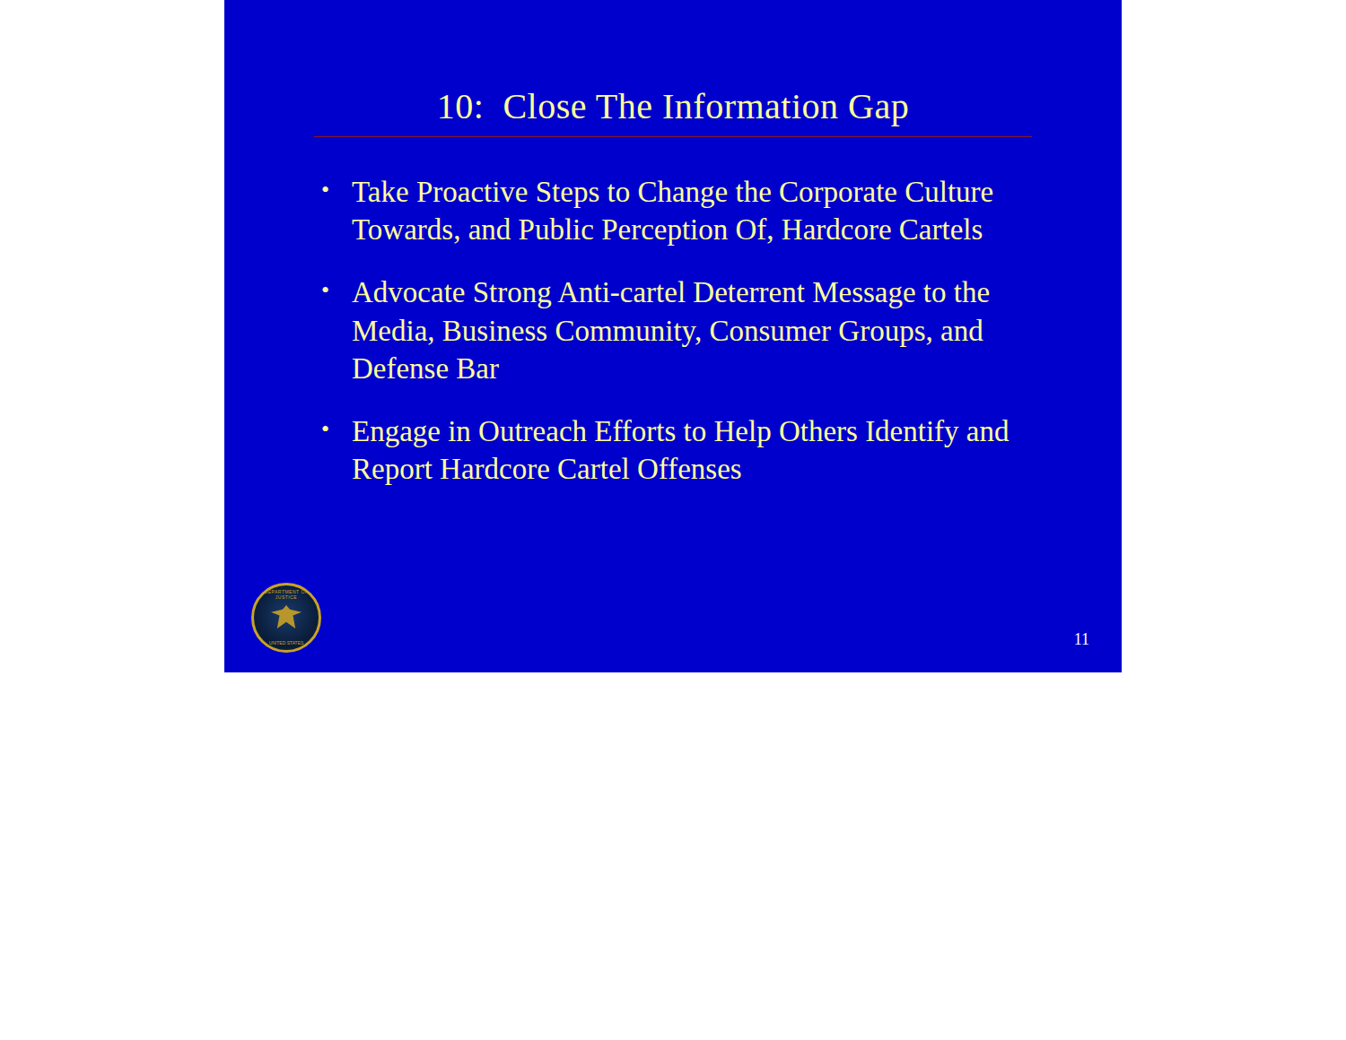10: Close The Information Gap
Take Proactive Steps to Change the Corporate Culture Towards, and Public Perception Of, Hardcore Cartels
Advocate Strong Anti-cartel Deterrent Message to the Media, Business Community, Consumer Groups, and Defense Bar
Engage in Outreach Efforts to Help Others Identify and Report Hardcore Cartel Offenses
DEPARTMENT OF JUSTICE
UNITED STATES
11